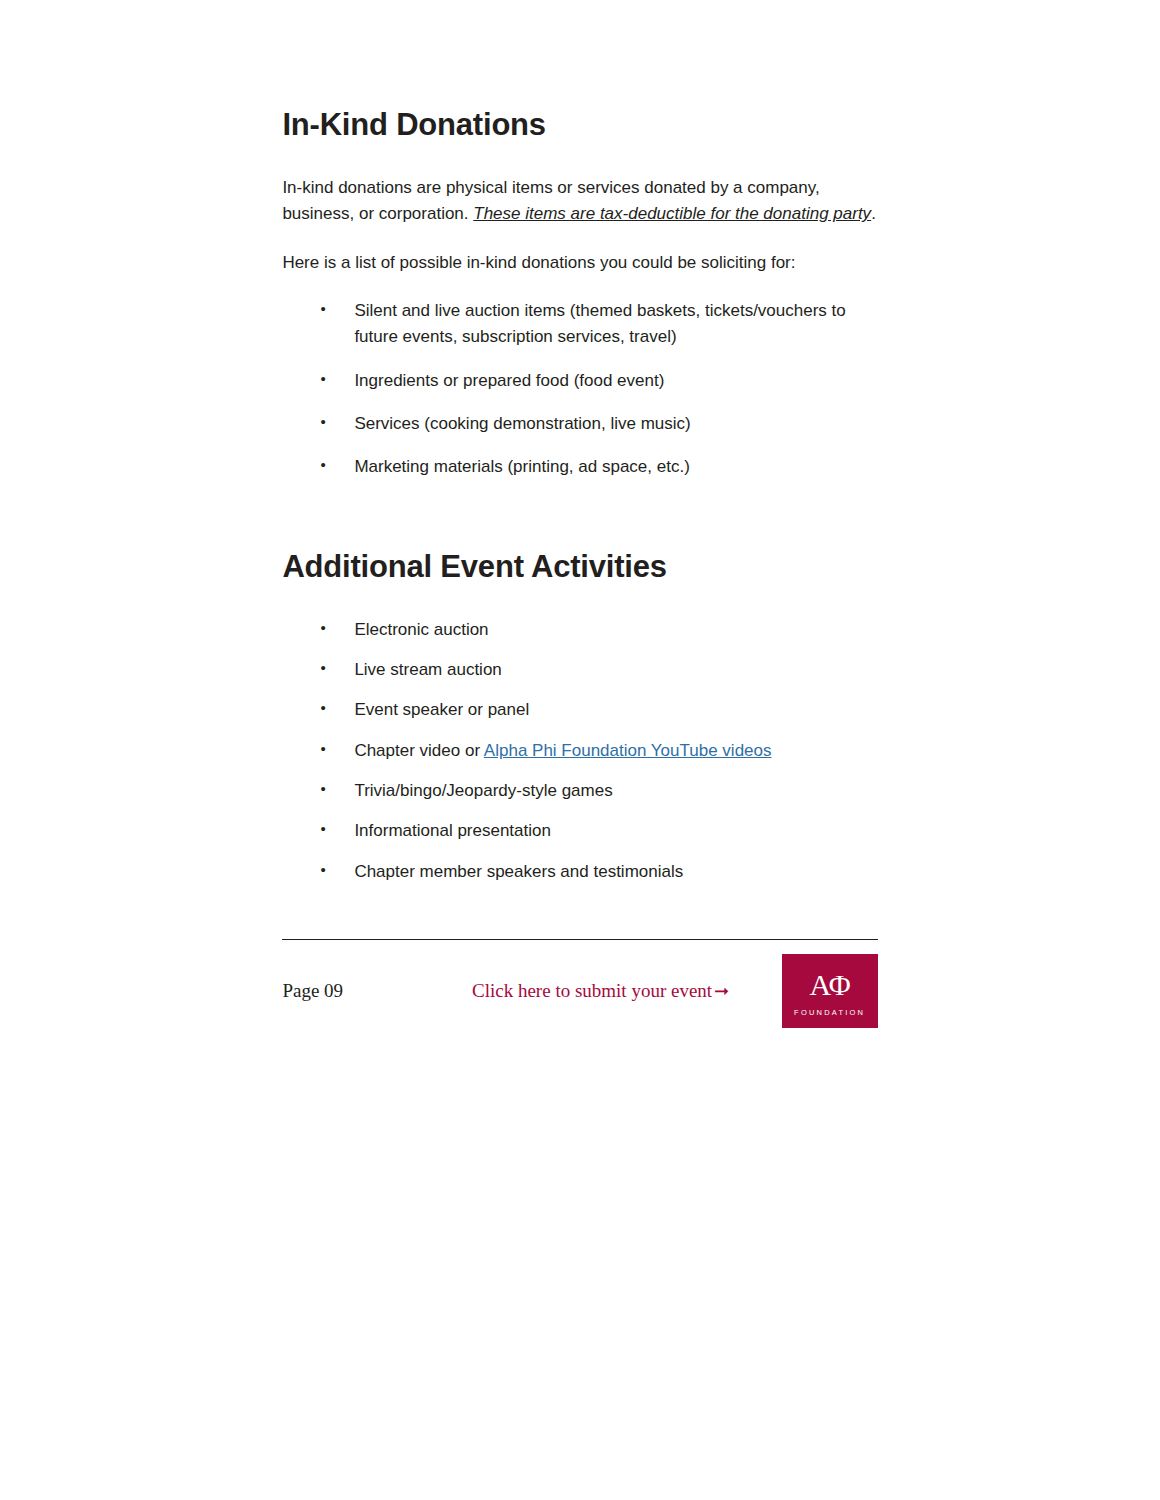In-Kind Donations
In-kind donations are physical items or services donated by a company, business, or corporation. These items are tax-deductible for the donating party.
Here is a list of possible in-kind donations you could be soliciting for:
Silent and live auction items (themed baskets, tickets/vouchers to future events, subscription services, travel)
Ingredients or prepared food (food event)
Services (cooking demonstration, live music)
Marketing materials (printing, ad space, etc.)
Additional Event Activities
Electronic auction
Live stream auction
Event speaker or panel
Chapter video or Alpha Phi Foundation YouTube videos
Trivia/bingo/Jeopardy-style games
Informational presentation
Chapter member speakers and testimonials
Page 09
Click here to submit your event➞
ΑΦ
Foundation